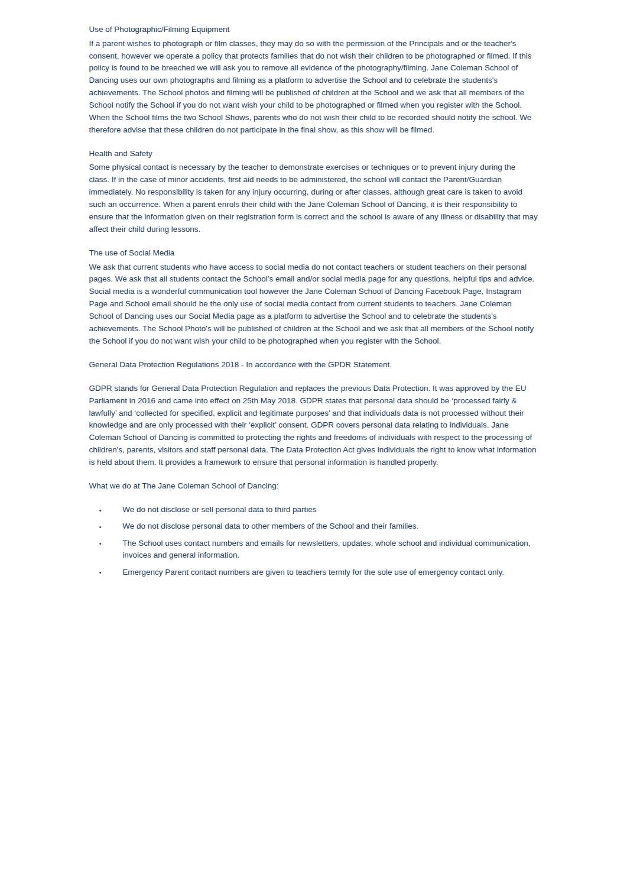Use of Photographic/Filming Equipment
If a parent wishes to photograph or film classes, they may do so with the permission of the Principals and or the teacher's consent, however we operate a policy that protects families that do not wish their children to be photographed or filmed. If this policy is found to be breeched we will ask you to remove all evidence of the photography/filming. Jane Coleman School of Dancing uses our own photographs and filming as a platform to advertise the School and to celebrate the students's achievements. The School photos and filming will be published of children at the School and we ask that all members of the School notify the School if you do not want wish your child to be photographed or filmed when you register with the School. When the School films the two School Shows, parents who do not wish their child to be recorded should notify the school. We therefore advise that these children do not participate in the final show, as this show will be filmed.
Health and Safety
Some physical contact is necessary by the teacher to demonstrate exercises or techniques or to prevent injury during the class. If in the case of minor accidents, first aid needs to be administered, the school will contact the Parent/Guardian immediately. No responsibility is taken for any injury occurring, during or after classes, although great care is taken to avoid such an occurrence. When a parent enrols their child with the Jane Coleman School of Dancing, it is their responsibility to ensure that the information given on their registration form is correct and the school is aware of any illness or disability that may affect their child during lessons.
The use of Social Media
We ask that current students who have access to social media do not contact teachers or student teachers on their personal pages. We ask that all students contact the School’s email and/or social media page for any questions, helpful tips and advice. Social media is a wonderful communication tool however the Jane Coleman School of Dancing Facebook Page, Instagram Page and School email should be the only use of social media contact from current students to teachers. Jane Coleman School of Dancing uses our Social Media page as a platform to advertise the School and to celebrate the students's achievements. The School Photo's will be published of children at the School and we ask that all members of the School notify the School if you do not want wish your child to be photographed when you register with the School.
General Data Protection Regulations 2018 - In accordance with the GPDR Statement.
GDPR stands for General Data Protection Regulation and replaces the previous Data Protection. It was approved by the EU Parliament in 2016 and came into effect on 25th May 2018. GDPR states that personal data should be ‘processed fairly & lawfully’ and ‘collected for specified, explicit and legitimate purposes’ and that individuals data is not processed without their knowledge and are only processed with their ‘explicit’ consent. GDPR covers personal data relating to individuals. Jane Coleman School of Dancing is committed to protecting the rights and freedoms of individuals with respect to the processing of children's, parents, visitors and staff personal data. The Data Protection Act gives individuals the right to know what information is held about them. It provides a framework to ensure that personal information is handled properly.
What we do at The Jane Coleman School of Dancing:
We do not disclose or sell personal data to third parties
We do not disclose personal data to other members of the School and their families.
The School uses contact numbers and emails for newsletters, updates, whole school and individual communication, invoices and general information.
Emergency Parent contact numbers are given to teachers termly for the sole use of emergency contact only.